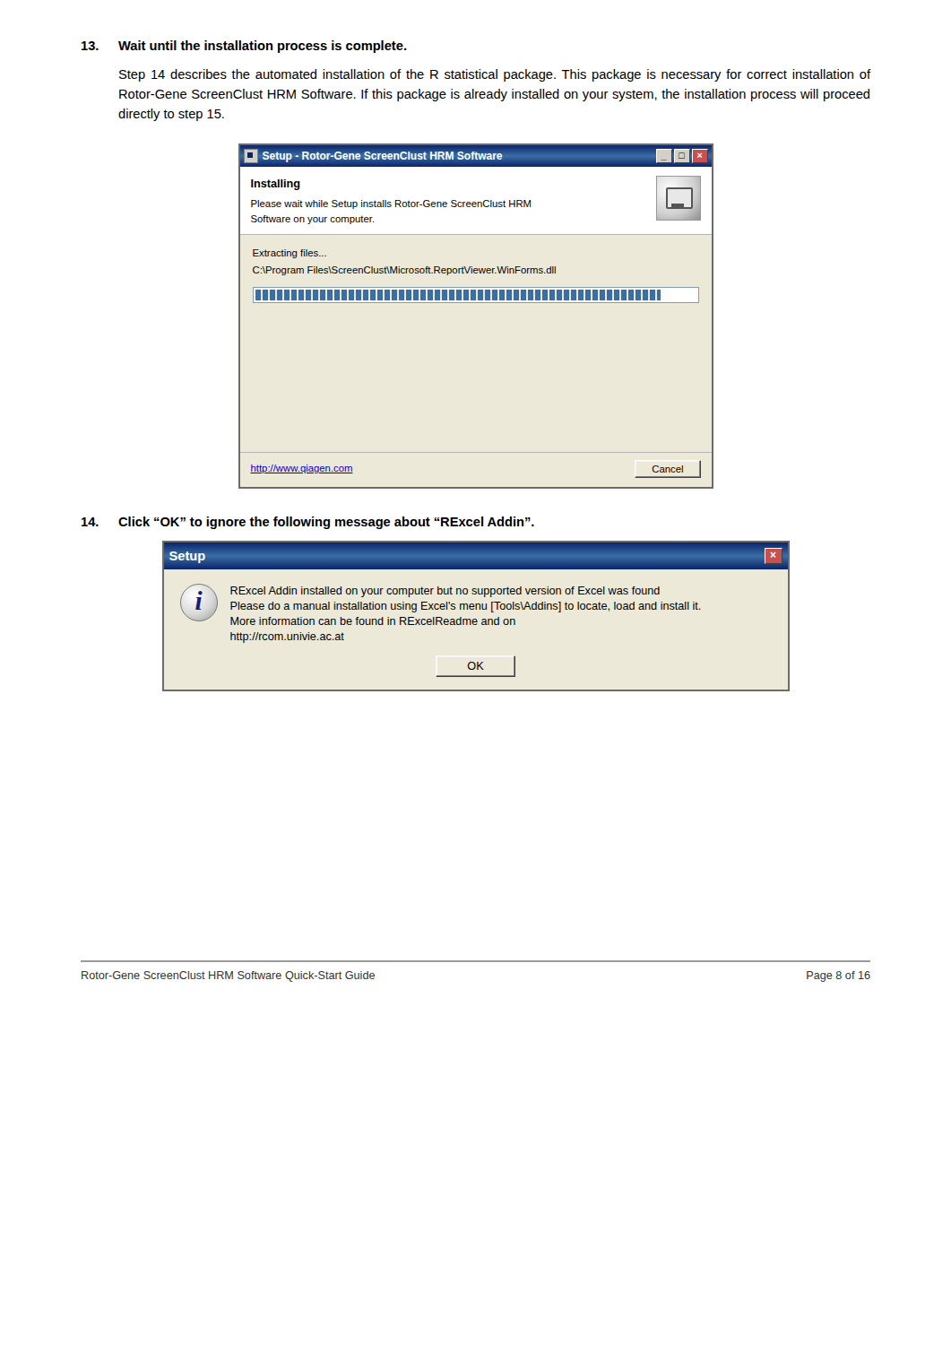13. Wait until the installation process is complete.
Step 14 describes the automated installation of the R statistical package. This package is necessary for correct installation of Rotor-Gene ScreenClust HRM Software. If this package is already installed on your system, the installation process will proceed directly to step 15.
Setup - Rotor-Gene ScreenClust HRM Software _ □ ×
Installing
Please wait while Setup installs Rotor-Gene ScreenClust HRM Software on your computer.
Extracting files...
C:\Program Files\ScreenClust\Microsoft.ReportViewer.WinForms.dll
http://www.qiagen.com Cancel
14. Click “OK” to ignore the following message about “RExcel Addin”.
Setup ×
RExcel Addin installed on your computer but no supported version of Excel was found
Please do a manual installation using Excel's menu [Tools\Addins] to locate, load and install it.
More information can be found in RExcelReadme and on
http://rcom.univie.ac.at
OK
Rotor-Gene ScreenClust HRM Software Quick-Start Guide Page 8 of 16